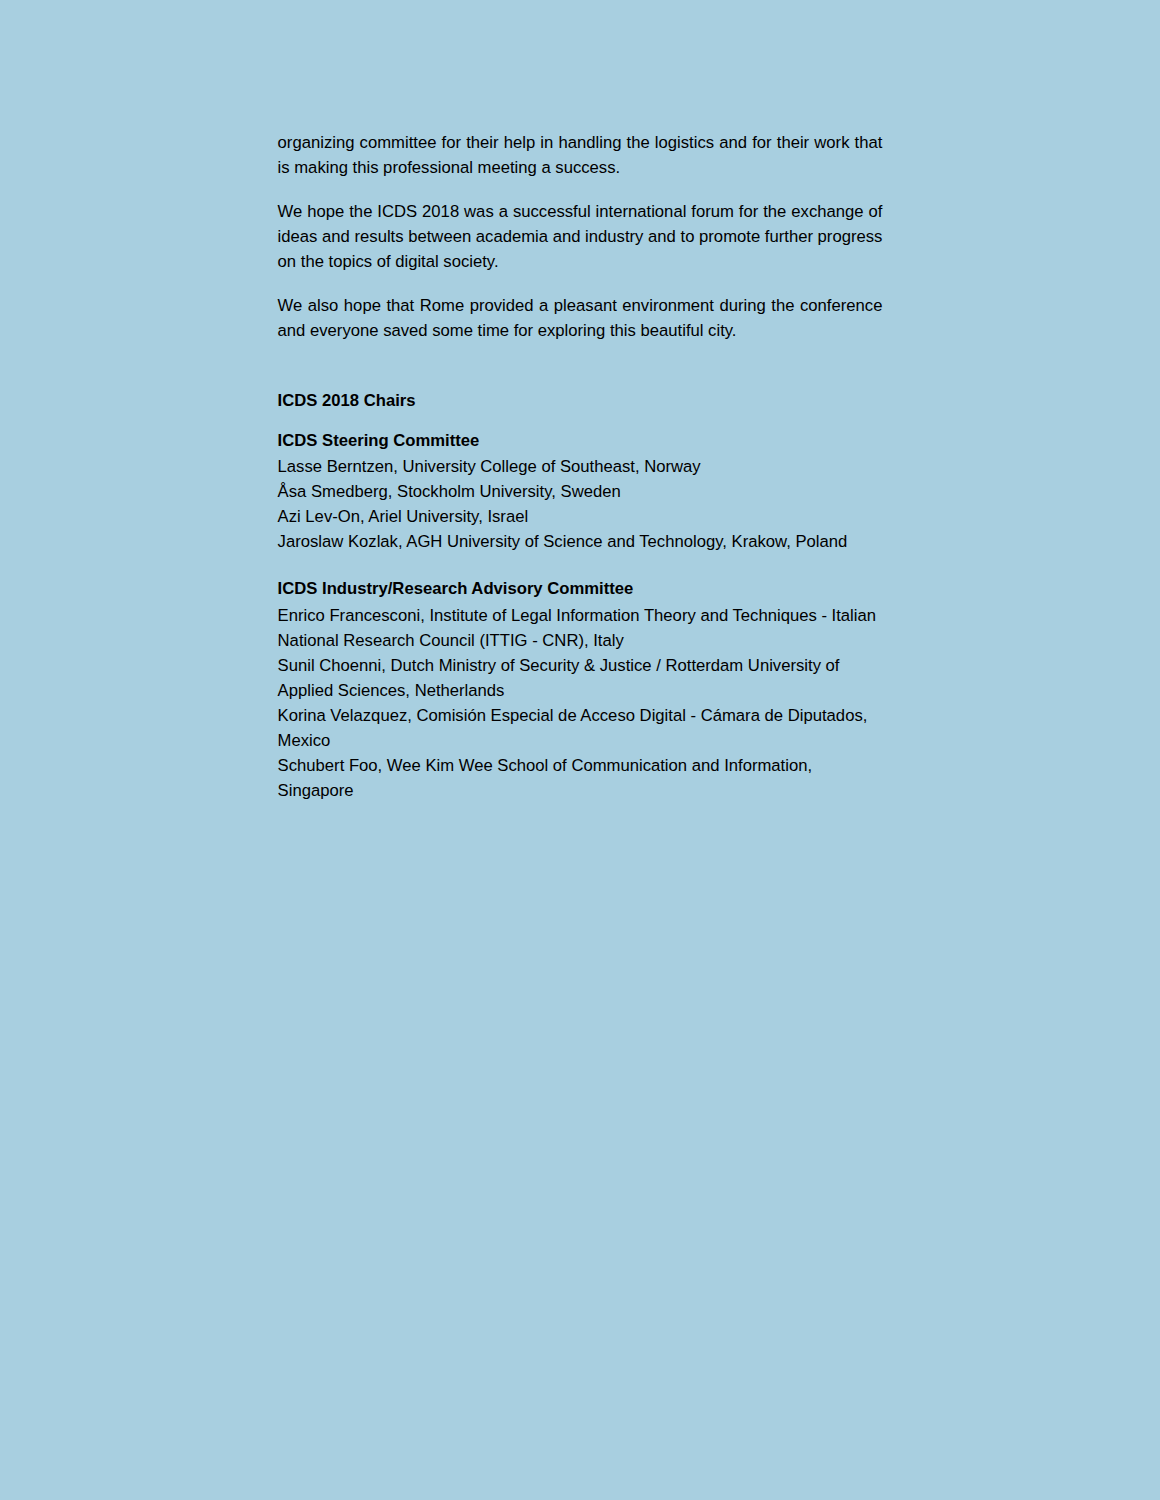organizing committee for their help in handling the logistics and for their work that is making this professional meeting a success.
We hope the ICDS 2018 was a successful international forum for the exchange of ideas and results between academia and industry and to promote further progress on the topics of digital society.
We also hope that Rome provided a pleasant environment during the conference and everyone saved some time for exploring this beautiful city.
ICDS 2018 Chairs
ICDS Steering Committee
Lasse Berntzen, University College of Southeast, Norway
Åsa Smedberg, Stockholm University, Sweden
Azi Lev-On, Ariel University, Israel
Jaroslaw Kozlak, AGH University of Science and Technology, Krakow, Poland
ICDS Industry/Research Advisory Committee
Enrico Francesconi, Institute of Legal Information Theory and Techniques - Italian National Research Council (ITTIG - CNR), Italy
Sunil Choenni, Dutch Ministry of Security & Justice / Rotterdam University of Applied Sciences, Netherlands
Korina Velazquez, Comisión Especial de Acceso Digital - Cámara de Diputados, Mexico
Schubert Foo, Wee Kim Wee School of Communication and Information, Singapore